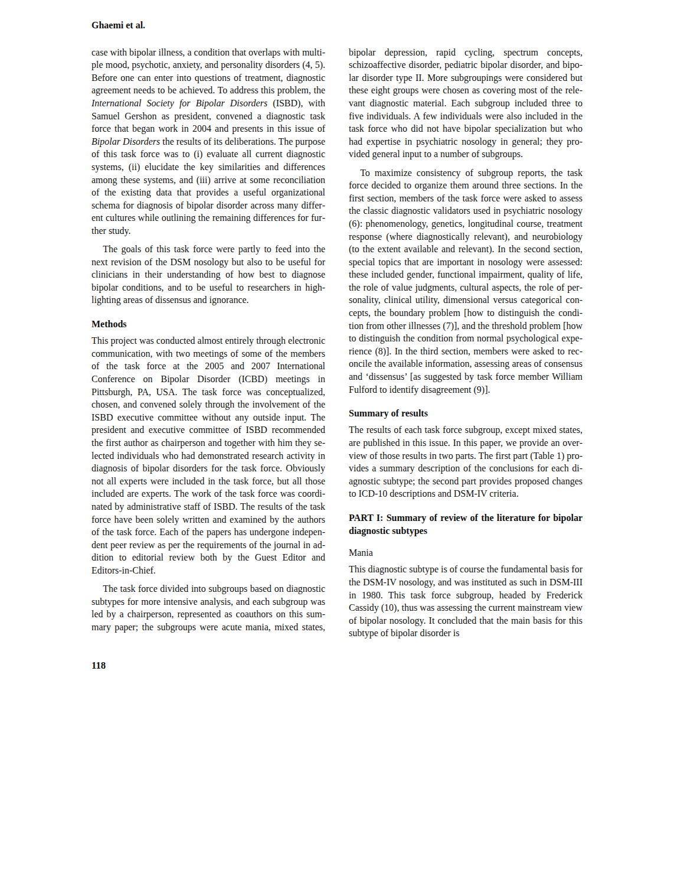Ghaemi et al.
case with bipolar illness, a condition that overlaps with multiple mood, psychotic, anxiety, and personality disorders (4, 5). Before one can enter into questions of treatment, diagnostic agreement needs to be achieved. To address this problem, the International Society for Bipolar Disorders (ISBD), with Samuel Gershon as president, convened a diagnostic task force that began work in 2004 and presents in this issue of Bipolar Disorders the results of its deliberations. The purpose of this task force was to (i) evaluate all current diagnostic systems, (ii) elucidate the key similarities and differences among these systems, and (iii) arrive at some reconciliation of the existing data that provides a useful organizational schema for diagnosis of bipolar disorder across many different cultures while outlining the remaining differences for further study.
The goals of this task force were partly to feed into the next revision of the DSM nosology but also to be useful for clinicians in their understanding of how best to diagnose bipolar conditions, and to be useful to researchers in highlighting areas of dissensus and ignorance.
Methods
This project was conducted almost entirely through electronic communication, with two meetings of some of the members of the task force at the 2005 and 2007 International Conference on Bipolar Disorder (ICBD) meetings in Pittsburgh, PA, USA. The task force was conceptualized, chosen, and convened solely through the involvement of the ISBD executive committee without any outside input. The president and executive committee of ISBD recommended the first author as chairperson and together with him they selected individuals who had demonstrated research activity in diagnosis of bipolar disorders for the task force. Obviously not all experts were included in the task force, but all those included are experts. The work of the task force was coordinated by administrative staff of ISBD. The results of the task force have been solely written and examined by the authors of the task force. Each of the papers has undergone independent peer review as per the requirements of the journal in addition to editorial review both by the Guest Editor and Editors-in-Chief.
The task force divided into subgroups based on diagnostic subtypes for more intensive analysis, and each subgroup was led by a chairperson, represented as coauthors on this summary paper; the subgroups were acute mania, mixed states, bipolar depression, rapid cycling, spectrum concepts, schizoaffective disorder, pediatric bipolar disorder, and bipolar disorder type II. More subgroupings were considered but these eight groups were chosen as covering most of the relevant diagnostic material. Each subgroup included three to five individuals. A few individuals were also included in the task force who did not have bipolar specialization but who had expertise in psychiatric nosology in general; they provided general input to a number of subgroups.
To maximize consistency of subgroup reports, the task force decided to organize them around three sections. In the first section, members of the task force were asked to assess the classic diagnostic validators used in psychiatric nosology (6): phenomenology, genetics, longitudinal course, treatment response (where diagnostically relevant), and neurobiology (to the extent available and relevant). In the second section, special topics that are important in nosology were assessed: these included gender, functional impairment, quality of life, the role of value judgments, cultural aspects, the role of personality, clinical utility, dimensional versus categorical concepts, the boundary problem [how to distinguish the condition from other illnesses (7)], and the threshold problem [how to distinguish the condition from normal psychological experience (8)]. In the third section, members were asked to reconcile the available information, assessing areas of consensus and ‘dissensus’ [as suggested by task force member William Fulford to identify disagreement (9)].
Summary of results
The results of each task force subgroup, except mixed states, are published in this issue. In this paper, we provide an overview of those results in two parts. The first part (Table 1) provides a summary description of the conclusions for each diagnostic subtype; the second part provides proposed changes to ICD-10 descriptions and DSM-IV criteria.
PART I: Summary of review of the literature for bipolar diagnostic subtypes
Mania
This diagnostic subtype is of course the fundamental basis for the DSM-IV nosology, and was instituted as such in DSM-III in 1980. This task force subgroup, headed by Frederick Cassidy (10), thus was assessing the current mainstream view of bipolar nosology. It concluded that the main basis for this subtype of bipolar disorder is
118